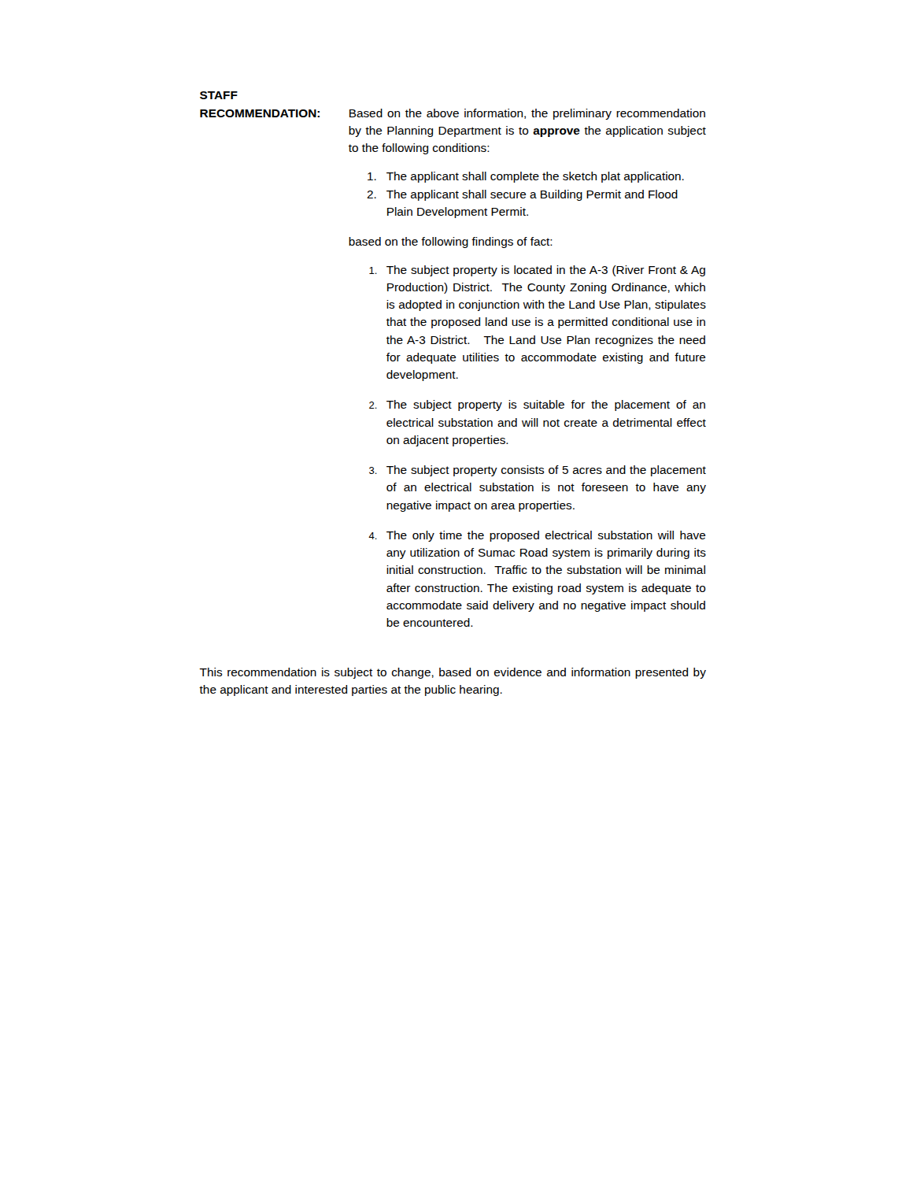STAFF
RECOMMENDATION:
Based on the above information, the preliminary recommendation by the Planning Department is to approve the application subject to the following conditions:
The applicant shall complete the sketch plat application.
The applicant shall secure a Building Permit and Flood Plain Development Permit.
based on the following findings of fact:
The subject property is located in the A-3 (River Front & Ag Production) District. The County Zoning Ordinance, which is adopted in conjunction with the Land Use Plan, stipulates that the proposed land use is a permitted conditional use in the A-3 District. The Land Use Plan recognizes the need for adequate utilities to accommodate existing and future development.
The subject property is suitable for the placement of an electrical substation and will not create a detrimental effect on adjacent properties.
The subject property consists of 5 acres and the placement of an electrical substation is not foreseen to have any negative impact on area properties.
The only time the proposed electrical substation will have any utilization of Sumac Road system is primarily during its initial construction. Traffic to the substation will be minimal after construction. The existing road system is adequate to accommodate said delivery and no negative impact should be encountered.
This recommendation is subject to change, based on evidence and information presented by the applicant and interested parties at the public hearing.